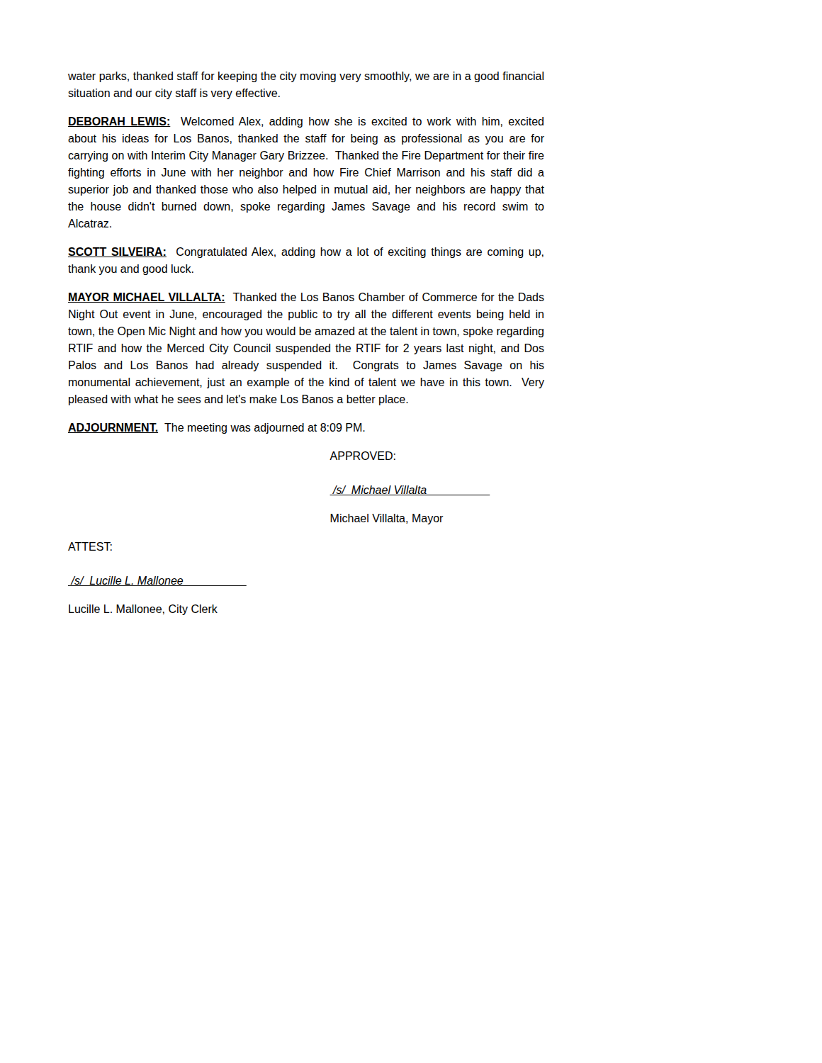water parks, thanked staff for keeping the city moving very smoothly, we are in a good financial situation and our city staff is very effective.
DEBORAH LEWIS: Welcomed Alex, adding how she is excited to work with him, excited about his ideas for Los Banos, thanked the staff for being as professional as you are for carrying on with Interim City Manager Gary Brizzee. Thanked the Fire Department for their fire fighting efforts in June with her neighbor and how Fire Chief Marrison and his staff did a superior job and thanked those who also helped in mutual aid, her neighbors are happy that the house didn't burned down, spoke regarding James Savage and his record swim to Alcatraz.
SCOTT SILVEIRA: Congratulated Alex, adding how a lot of exciting things are coming up, thank you and good luck.
MAYOR MICHAEL VILLALTA: Thanked the Los Banos Chamber of Commerce for the Dads Night Out event in June, encouraged the public to try all the different events being held in town, the Open Mic Night and how you would be amazed at the talent in town, spoke regarding RTIF and how the Merced City Council suspended the RTIF for 2 years last night, and Dos Palos and Los Banos had already suspended it. Congrats to James Savage on his monumental achievement, just an example of the kind of talent we have in this town. Very pleased with what he sees and let's make Los Banos a better place.
ADJOURNMENT. The meeting was adjourned at 8:09 PM.
APPROVED:
/s/ Michael Villalta__________
Michael Villalta, Mayor
ATTEST:
/s/ Lucille L. Mallonee__________
Lucille L. Mallonee, City Clerk